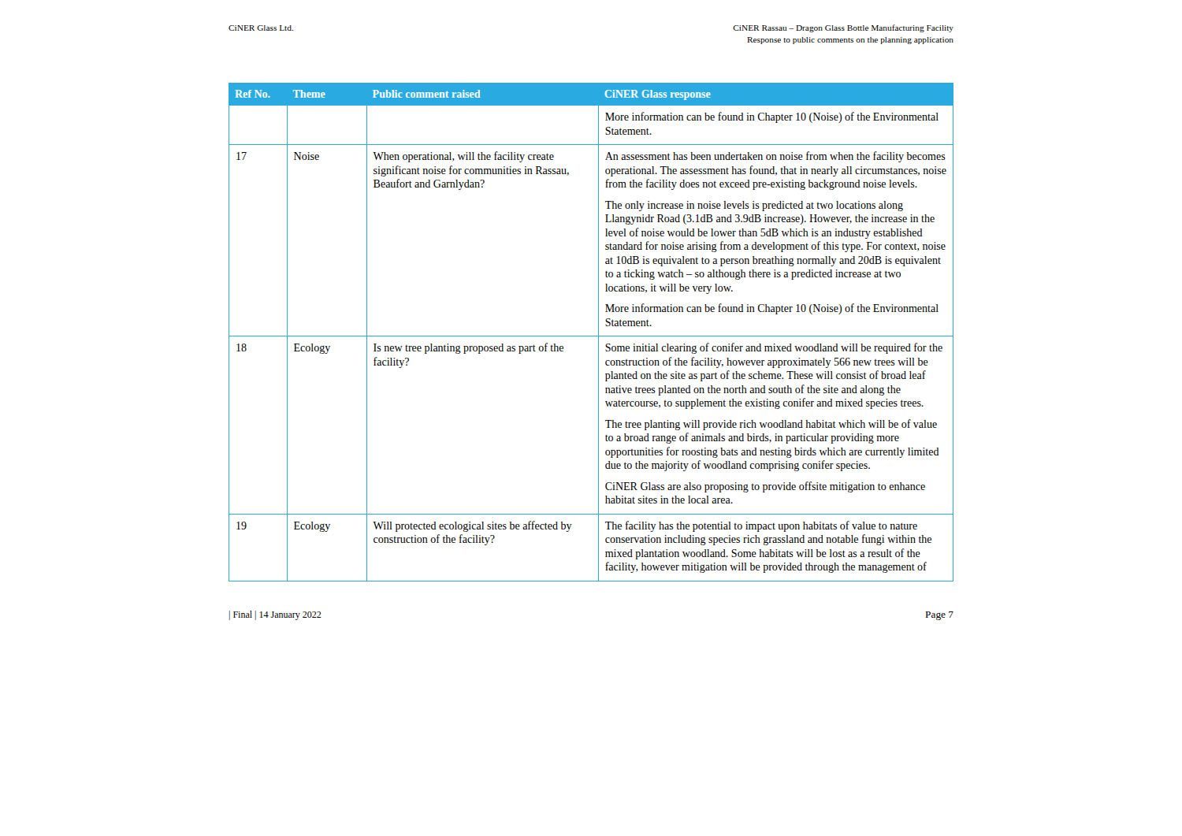CiNER Glass Ltd.
CiNER Rassau – Dragon Glass Bottle Manufacturing Facility
Response to public comments on the planning application
| Ref No. | Theme | Public comment raised | CiNER Glass response |
| --- | --- | --- | --- |
| | | | More information can be found in Chapter 10 (Noise) of the Environmental Statement. |
| 17 | Noise | When operational, will the facility create significant noise for communities in Rassau, Beaufort and Garnlydan? | An assessment has been undertaken on noise from when the facility becomes operational. The assessment has found, that in nearly all circumstances, noise from the facility does not exceed pre-existing background noise levels. The only increase in noise levels is predicted at two locations along Llangynidr Road (3.1dB and 3.9dB increase). However, the increase in the level of noise would be lower than 5dB which is an industry established standard for noise arising from a development of this type. For context, noise at 10dB is equivalent to a person breathing normally and 20dB is equivalent to a ticking watch – so although there is a predicted increase at two locations, it will be very low. More information can be found in Chapter 10 (Noise) of the Environmental Statement. |
| 18 | Ecology | Is new tree planting proposed as part of the facility? | Some initial clearing of conifer and mixed woodland will be required for the construction of the facility, however approximately 566 new trees will be planted on the site as part of the scheme. These will consist of broad leaf native trees planted on the north and south of the site and along the watercourse, to supplement the existing conifer and mixed species trees. The tree planting will provide rich woodland habitat which will be of value to a broad range of animals and birds, in particular providing more opportunities for roosting bats and nesting birds which are currently limited due to the majority of woodland comprising conifer species. CiNER Glass are also proposing to provide offsite mitigation to enhance habitat sites in the local area. |
| 19 | Ecology | Will protected ecological sites be affected by construction of the facility? | The facility has the potential to impact upon habitats of value to nature conservation including species rich grassland and notable fungi within the mixed plantation woodland. Some habitats will be lost as a result of the facility, however mitigation will be provided through the management of |
| Final | 14 January 2022
Page 7